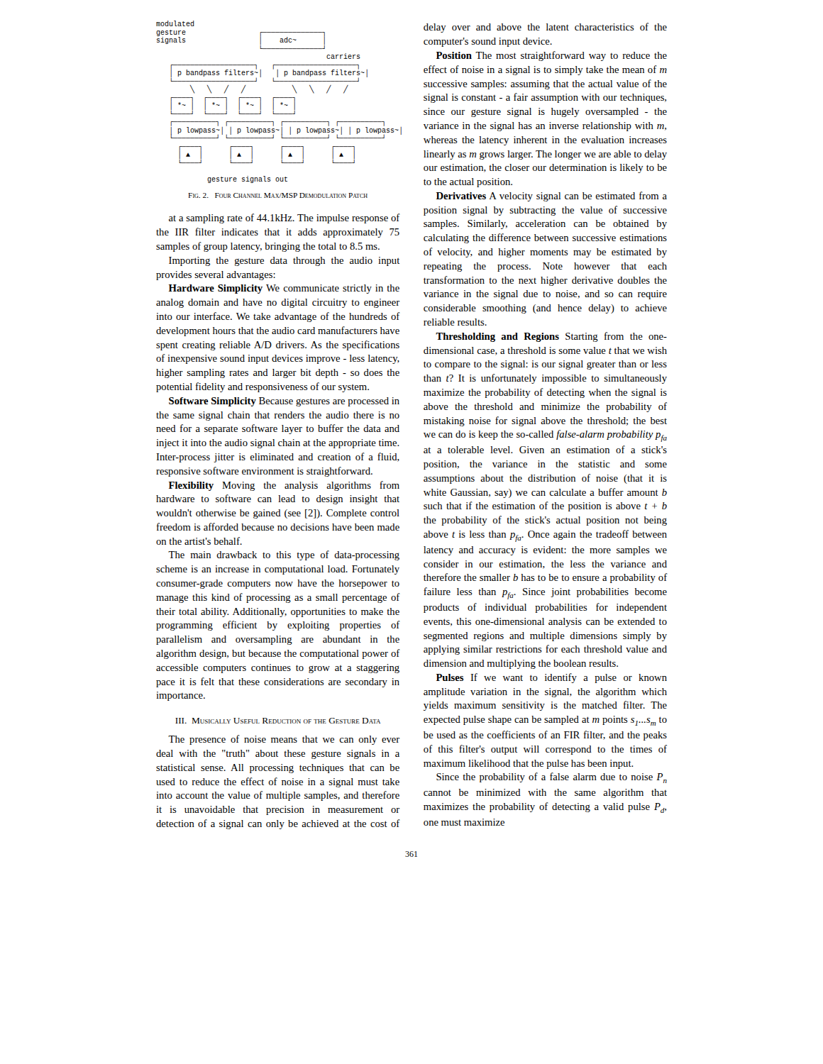modulated gesture ┌──────────────┐ signals │ adc~ │ └──────────────┘ carriers ┌───────────────────┐ ┌───────────────────┐ │ p bandpass filters~│ │ p bandpass filters~│ └───────────────────┘ └───────────────────┘ ╲ ╲ ╱ ╱ ╲ ╲ ╱ ╱ ┌────┐ ┌────┐ ┌────┐ ┌────┐ │ *~ │ │ *~ │ │ *~ │ │ *~ │ └────┘ └────┘ └────┘ └────┘ ┌──────────┐ ┌──────────┐ ┌──────────┐ ┌──────────┐ │ p lowpass~│ │ p lowpass~│ │ p lowpass~│ │ p lowpass~│ └──────────┘ └──────────┘ └──────────┘ └──────────┘ ┌────┐ ┌────┐ ┌────┐ ┌────┐ │ ▲ │ │ ▲ │ │ ▲ │ │ ▲ │ └────┘ └────┘ └────┘ └────┘ gesture signals out
Fig. 2. Four Channel Max/MSP Demodulation Patch
at a sampling rate of 44.1kHz. The impulse response of the IIR filter indicates that it adds approximately 75 samples of group latency, bringing the total to 8.5 ms.
Importing the gesture data through the audio input provides several advantages:
Hardware Simplicity We communicate strictly in the analog domain and have no digital circuitry to engineer into our interface. We take advantage of the hundreds of development hours that the audio card manufacturers have spent creating reliable A/D drivers. As the specifications of inexpensive sound input devices improve - less latency, higher sampling rates and larger bit depth - so does the potential fidelity and responsiveness of our system.
Software Simplicity Because gestures are processed in the same signal chain that renders the audio there is no need for a separate software layer to buffer the data and inject it into the audio signal chain at the appropriate time. Inter-process jitter is eliminated and creation of a fluid, responsive software environment is straightforward.
Flexibility Moving the analysis algorithms from hardware to software can lead to design insight that wouldn't otherwise be gained (see [2]). Complete control freedom is afforded because no decisions have been made on the artist's behalf.
The main drawback to this type of data-processing scheme is an increase in computational load. Fortunately consumer-grade computers now have the horsepower to manage this kind of processing as a small percentage of their total ability. Additionally, opportunities to make the programming efficient by exploiting properties of parallelism and oversampling are abundant in the algorithm design, but because the computational power of accessible computers continues to grow at a staggering pace it is felt that these considerations are secondary in importance.
III. Musically Useful Reduction of the Gesture Data
The presence of noise means that we can only ever deal with the "truth" about these gesture signals in a statistical sense. All processing techniques that can be used to reduce the effect of noise in a signal must take into account the value of multiple samples, and therefore it is unavoidable that precision in measurement or detection of a signal can only be achieved at the cost of delay over and above the latent characteristics of the computer's sound input device.
Position The most straightforward way to reduce the effect of noise in a signal is to simply take the mean of m successive samples: assuming that the actual value of the signal is constant - a fair assumption with our techniques, since our gesture signal is hugely oversampled - the variance in the signal has an inverse relationship with m, whereas the latency inherent in the evaluation increases linearly as m grows larger. The longer we are able to delay our estimation, the closer our determination is likely to be to the actual position.
Derivatives A velocity signal can be estimated from a position signal by subtracting the value of successive samples. Similarly, acceleration can be obtained by calculating the difference between successive estimations of velocity, and higher moments may be estimated by repeating the process. Note however that each transformation to the next higher derivative doubles the variance in the signal due to noise, and so can require considerable smoothing (and hence delay) to achieve reliable results.
Thresholding and Regions Starting from the one-dimensional case, a threshold is some value t that we wish to compare to the signal: is our signal greater than or less than t? It is unfortunately impossible to simultaneously maximize the probability of detecting when the signal is above the threshold and minimize the probability of mistaking noise for signal above the threshold; the best we can do is keep the so-called false-alarm probability pfa at a tolerable level. Given an estimation of a stick's position, the variance in the statistic and some assumptions about the distribution of noise (that it is white Gaussian, say) we can calculate a buffer amount b such that if the estimation of the position is above t + b the probability of the stick's actual position not being above t is less than pfa. Once again the tradeoff between latency and accuracy is evident: the more samples we consider in our estimation, the less the variance and therefore the smaller b has to be to ensure a probability of failure less than pfa. Since joint probabilities become products of individual probabilities for independent events, this one-dimensional analysis can be extended to segmented regions and multiple dimensions simply by applying similar restrictions for each threshold value and dimension and multiplying the boolean results.
Pulses If we want to identify a pulse or known amplitude variation in the signal, the algorithm which yields maximum sensitivity is the matched filter. The expected pulse shape can be sampled at m points s1...sm to be used as the coefficients of an FIR filter, and the peaks of this filter's output will correspond to the times of maximum likelihood that the pulse has been input.
Since the probability of a false alarm due to noise Pn cannot be minimized with the same algorithm that maximizes the probability of detecting a valid pulse Pd, one must maximize
361